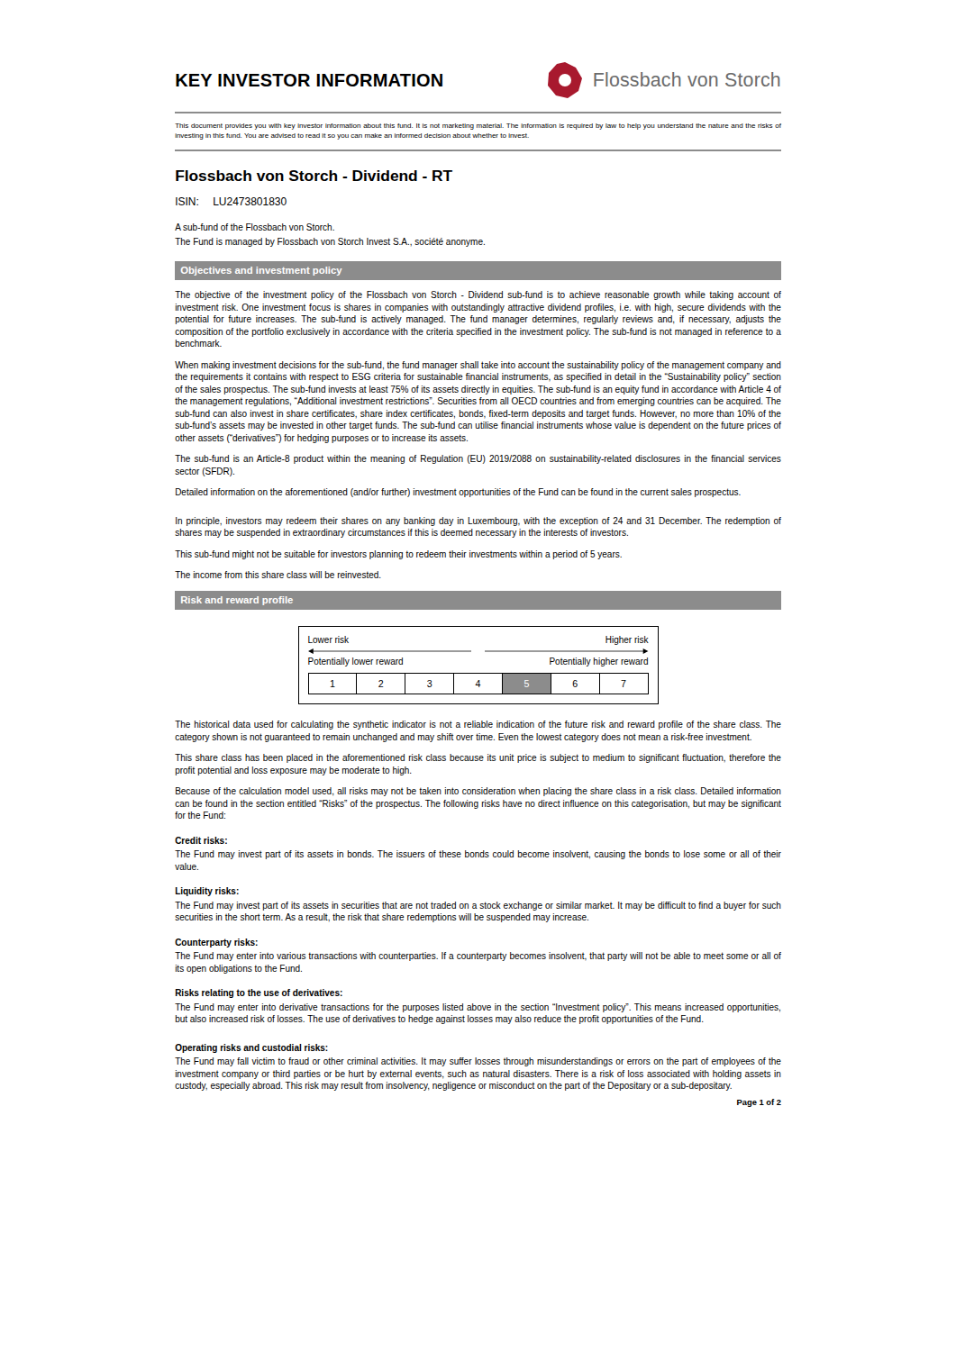KEY INVESTOR INFORMATION
Flossbach von Storch
This document provides you with key investor information about this fund. It is not marketing material. The information is required by law to help you understand the nature and the risks of investing in this fund. You are advised to read it so you can make an informed decision about whether to invest.
Flossbach von Storch - Dividend - RT
ISIN: LU2473801830
A sub-fund of the Flossbach von Storch.
The Fund is managed by Flossbach von Storch Invest S.A., société anonyme.
Objectives and investment policy
The objective of the investment policy of the Flossbach von Storch - Dividend sub-fund is to achieve reasonable growth while taking account of investment risk. One investment focus is shares in companies with outstandingly attractive dividend profiles, i.e. with high, secure dividends with the potential for future increases. The sub-fund is actively managed. The fund manager determines, regularly reviews and, if necessary, adjusts the composition of the portfolio exclusively in accordance with the criteria specified in the investment policy. The sub-fund is not managed in reference to a benchmark.
When making investment decisions for the sub-fund, the fund manager shall take into account the sustainability policy of the management company and the requirements it contains with respect to ESG criteria for sustainable financial instruments, as specified in detail in the “Sustainability policy” section of the sales prospectus. The sub-fund invests at least 75% of its assets directly in equities. The sub-fund is an equity fund in accordance with Article 4 of the management regulations, “Additional investment restrictions”. Securities from all OECD countries and from emerging countries can be acquired. The sub-fund can also invest in share certificates, share index certificates, bonds, fixed-term deposits and target funds. However, no more than 10% of the sub-fund’s assets may be invested in other target funds. The sub-fund can utilise financial instruments whose value is dependent on the future prices of other assets (“derivatives”) for hedging purposes or to increase its assets.
The sub-fund is an Article-8 product within the meaning of Regulation (EU) 2019/2088 on sustainability-related disclosures in the financial services sector (SFDR).
Detailed information on the aforementioned (and/or further) investment opportunities of the Fund can be found in the current sales prospectus.
In principle, investors may redeem their shares on any banking day in Luxembourg, with the exception of 24 and 31 December. The redemption of shares may be suspended in extraordinary circumstances if this is deemed necessary in the interests of investors.
This sub-fund might not be suitable for investors planning to redeem their investments within a period of 5 years.
The income from this share class will be reinvested.
Risk and reward profile
Lower risk Higher risk
Potentially lower reward Potentially higher reward
1
2
3
4
5
6
7
The historical data used for calculating the synthetic indicator is not a reliable indication of the future risk and reward profile of the share class. The category shown is not guaranteed to remain unchanged and may shift over time. Even the lowest category does not mean a risk-free investment.
This share class has been placed in the aforementioned risk class because its unit price is subject to medium to significant fluctuation, therefore the profit potential and loss exposure may be moderate to high.
Because of the calculation model used, all risks may not be taken into consideration when placing the share class in a risk class. Detailed information can be found in the section entitled “Risks” of the prospectus. The following risks have no direct influence on this categorisation, but may be significant for the Fund:
Credit risks:
The Fund may invest part of its assets in bonds. The issuers of these bonds could become insolvent, causing the bonds to lose some or all of their value.
Liquidity risks:
The Fund may invest part of its assets in securities that are not traded on a stock exchange or similar market. It may be difficult to find a buyer for such securities in the short term. As a result, the risk that share redemptions will be suspended may increase.
Counterparty risks:
The Fund may enter into various transactions with counterparties. If a counterparty becomes insolvent, that party will not be able to meet some or all of its open obligations to the Fund.
Risks relating to the use of derivatives:
The Fund may enter into derivative transactions for the purposes listed above in the section “Investment policy”. This means increased opportunities, but also increased risk of losses. The use of derivatives to hedge against losses may also reduce the profit opportunities of the Fund.
Operating risks and custodial risks:
The Fund may fall victim to fraud or other criminal activities. It may suffer losses through misunderstandings or errors on the part of employees of the investment company or third parties or be hurt by external events, such as natural disasters. There is a risk of loss associated with holding assets in custody, especially abroad. This risk may result from insolvency, negligence or misconduct on the part of the Depositary or a sub-depositary.
Page 1 of 2